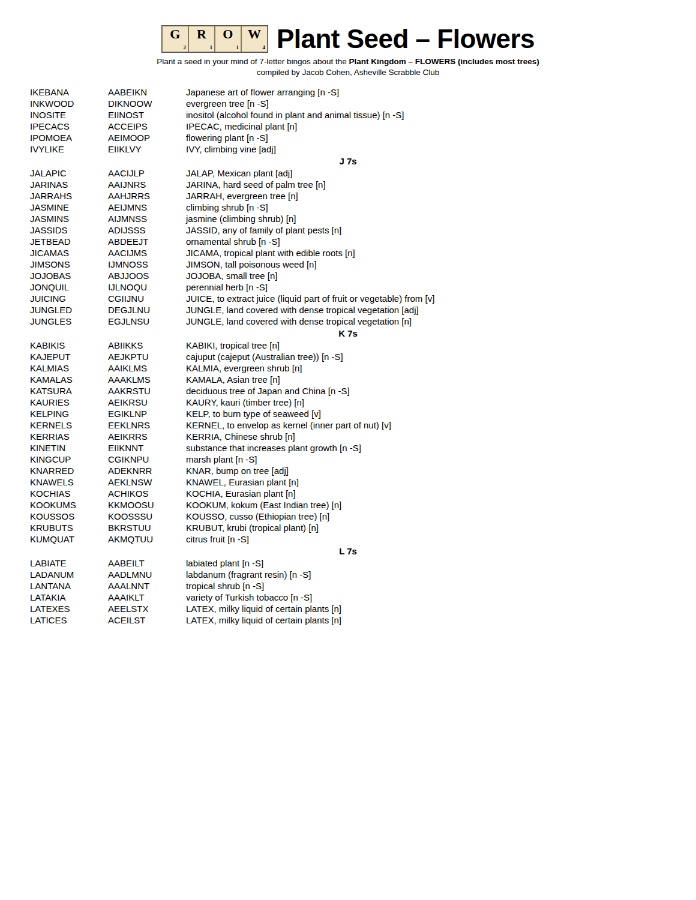G2
R1
O1
W4
Plant Seed – Flowers
Plant a seed in your mind of 7-letter bingos about the Plant Kingdom – FLOWERS (includes most trees)
compiled by Jacob Cohen, Asheville Scrabble Club
| IKEBANA | AABEIKN | Japanese art of flower arranging [n -S] |
| INKWOOD | DIKNOOW | evergreen tree [n -S] |
| INOSITE | EIINOST | inositol (alcohol found in plant and animal tissue) [n -S] |
| IPECACS | ACCEIPS | IPECAC, medicinal plant [n] |
| IPOMOEA | AEIMOOP | flowering plant [n -S] |
| IVYLIKE | EIIKLVY | IVY, climbing vine [adj] |
| J 7s |
| JALAPIC | AACIJLP | JALAP, Mexican plant [adj] |
| JARINAS | AAIJNRS | JARINA, hard seed of palm tree [n] |
| JARRAHS | AAHJRRS | JARRAH, evergreen tree [n] |
| JASMINE | AEIJMNS | climbing shrub [n -S] |
| JASMINS | AIJMNSS | jasmine (climbing shrub) [n] |
| JASSIDS | ADIJSSS | JASSID, any of family of plant pests [n] |
| JETBEAD | ABDEEJT | ornamental shrub [n -S] |
| JICAMAS | AACIJMS | JICAMA, tropical plant with edible roots [n] |
| JIMSONS | IJMNOSS | JIMSON, tall poisonous weed [n] |
| JOJOBAS | ABJJOOS | JOJOBA, small tree [n] |
| JONQUIL | IJLNOQU | perennial herb [n -S] |
| JUICING | CGIIJNU | JUICE, to extract juice (liquid part of fruit or vegetable) from [v] |
| JUNGLED | DEGJLNU | JUNGLE, land covered with dense tropical vegetation [adj] |
| JUNGLES | EGJLNSU | JUNGLE, land covered with dense tropical vegetation [n] |
| K 7s |
| KABIKIS | ABIIKKS | KABIKI, tropical tree [n] |
| KAJEPUT | AEJKPTU | cajuput (cajeput (Australian tree)) [n -S] |
| KALMIAS | AAIKLMS | KALMIA, evergreen shrub [n] |
| KAMALAS | AAAKLMS | KAMALA, Asian tree [n] |
| KATSURA | AAKRSTU | deciduous tree of Japan and China [n -S] |
| KAURIES | AEIKRSU | KAURY, kauri (timber tree) [n] |
| KELPING | EGIKLNP | KELP, to burn type of seaweed [v] |
| KERNELS | EEKLNRS | KERNEL, to envelop as kernel (inner part of nut) [v] |
| KERRIAS | AEIKRRS | KERRIA, Chinese shrub [n] |
| KINETIN | EIIKNNT | substance that increases plant growth [n -S] |
| KINGCUP | CGIKNPU | marsh plant [n -S] |
| KNARRED | ADEKNRR | KNAR, bump on tree [adj] |
| KNAWELS | AEKLNSW | KNAWEL, Eurasian plant [n] |
| KOCHIAS | ACHIKOS | KOCHIA, Eurasian plant [n] |
| KOOKUMS | KKMOOSU | KOOKUM, kokum (East Indian tree) [n] |
| KOUSSOS | KOOSSSU | KOUSSO, cusso (Ethiopian tree) [n] |
| KRUBUTS | BKRSTUU | KRUBUT, krubi (tropical plant) [n] |
| KUMQUAT | AKMQTUU | citrus fruit [n -S] |
| L 7s |
| LABIATE | AABEILT | labiated plant [n -S] |
| LADANUM | AADLMNU | labdanum (fragrant resin) [n -S] |
| LANTANA | AAALNNT | tropical shrub [n -S] |
| LATAKIA | AAAIKLT | variety of Turkish tobacco [n -S] |
| LATEXES | AEELSTX | LATEX, milky liquid of certain plants [n] |
| LATICES | ACEILST | LATEX, milky liquid of certain plants [n] |